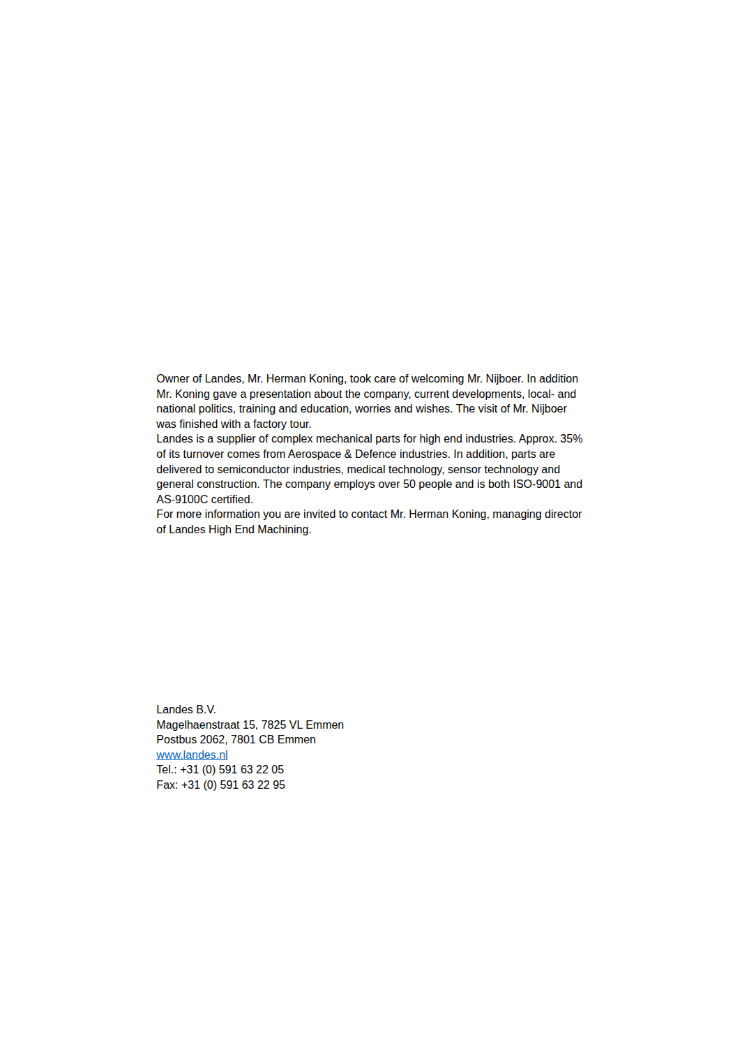Owner of Landes, Mr. Herman Koning, took care of welcoming Mr. Nijboer. In addition Mr. Koning gave a presentation about the company, current developments, local- and national politics, training and education, worries and wishes. The visit of Mr. Nijboer was finished with a factory tour.
Landes is a supplier of complex mechanical parts for high end industries. Approx. 35% of its turnover comes from Aerospace & Defence industries. In addition, parts are delivered to semiconductor industries, medical technology, sensor technology and general construction. The company employs over 50 people and is both ISO-9001 and AS-9100C certified.
For more information you are invited to contact Mr. Herman Koning, managing director of Landes High End Machining.
Landes B.V.
Magelhaenstraat 15, 7825 VL Emmen
Postbus 2062, 7801 CB Emmen
www.landes.nl
Tel.: +31 (0) 591 63 22 05
Fax: +31 (0) 591 63 22 95